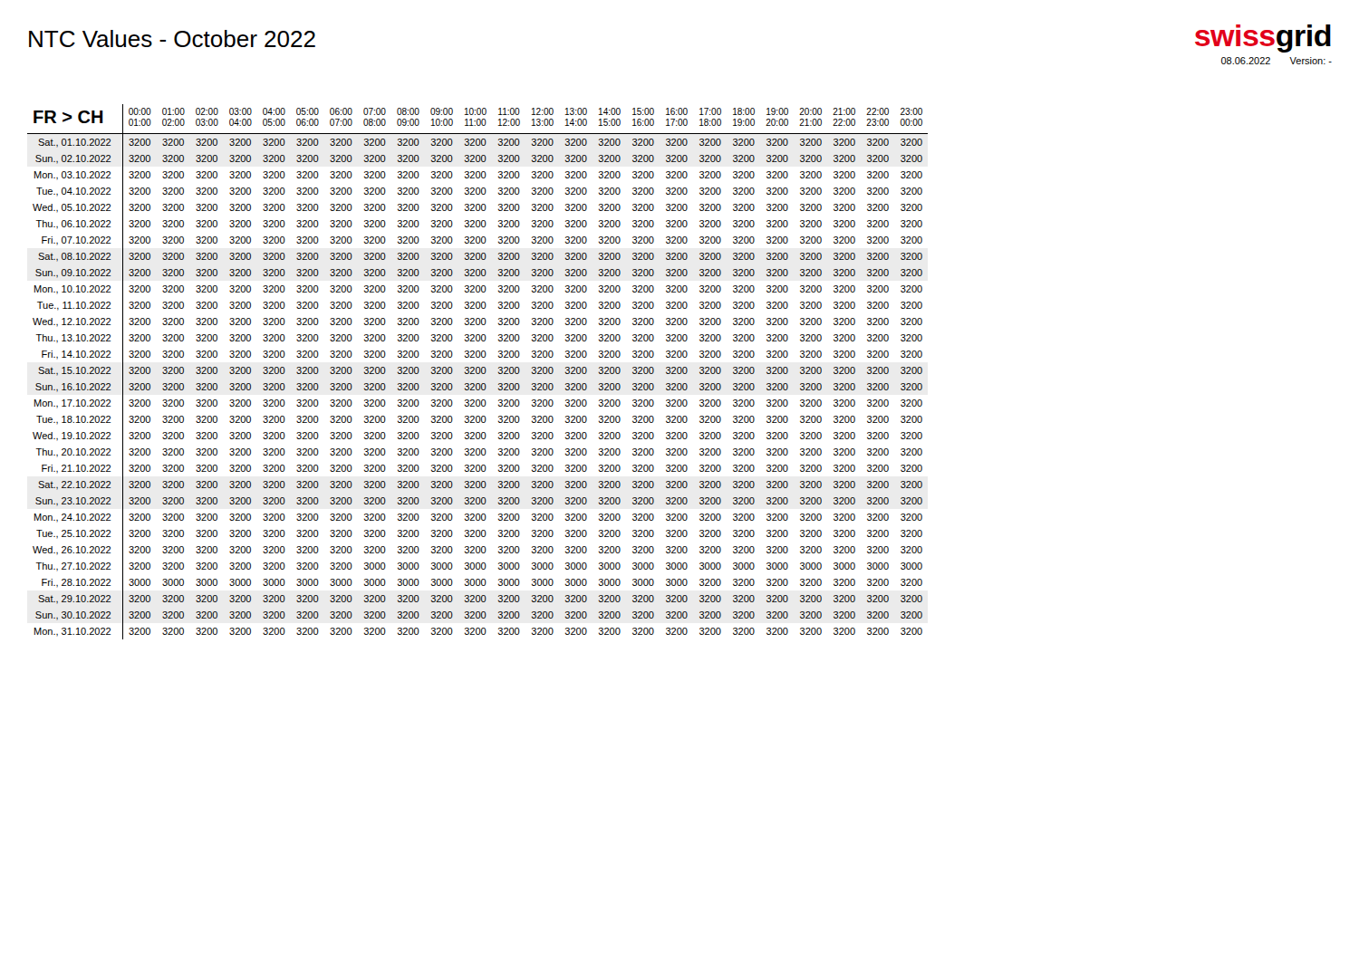NTC Values - October 2022
swiss grid
08.06.2022 Version: -
| FR > CH | 00:00 01:00 | 01:00 02:00 | 02:00 03:00 | 03:00 04:00 | 04:00 05:00 | 05:00 06:00 | 06:00 07:00 | 07:00 08:00 | 08:00 09:00 | 09:00 10:00 | 10:00 11:00 | 11:00 12:00 | 12:00 13:00 | 13:00 14:00 | 14:00 15:00 | 15:00 16:00 | 16:00 17:00 | 17:00 18:00 | 18:00 19:00 | 19:00 20:00 | 20:00 21:00 | 21:00 22:00 | 22:00 23:00 | 23:00 00:00 |
| --- | --- | --- | --- | --- | --- | --- | --- | --- | --- | --- | --- | --- | --- | --- | --- | --- | --- | --- | --- | --- | --- | --- | --- | --- |
| Sat., 01.10.2022 | 3200 | 3200 | 3200 | 3200 | 3200 | 3200 | 3200 | 3200 | 3200 | 3200 | 3200 | 3200 | 3200 | 3200 | 3200 | 3200 | 3200 | 3200 | 3200 | 3200 | 3200 | 3200 | 3200 | 3200 |
| Sun., 02.10.2022 | 3200 | 3200 | 3200 | 3200 | 3200 | 3200 | 3200 | 3200 | 3200 | 3200 | 3200 | 3200 | 3200 | 3200 | 3200 | 3200 | 3200 | 3200 | 3200 | 3200 | 3200 | 3200 | 3200 | 3200 |
| Mon., 03.10.2022 | 3200 | 3200 | 3200 | 3200 | 3200 | 3200 | 3200 | 3200 | 3200 | 3200 | 3200 | 3200 | 3200 | 3200 | 3200 | 3200 | 3200 | 3200 | 3200 | 3200 | 3200 | 3200 | 3200 | 3200 |
| Tue., 04.10.2022 | 3200 | 3200 | 3200 | 3200 | 3200 | 3200 | 3200 | 3200 | 3200 | 3200 | 3200 | 3200 | 3200 | 3200 | 3200 | 3200 | 3200 | 3200 | 3200 | 3200 | 3200 | 3200 | 3200 | 3200 |
| Wed., 05.10.2022 | 3200 | 3200 | 3200 | 3200 | 3200 | 3200 | 3200 | 3200 | 3200 | 3200 | 3200 | 3200 | 3200 | 3200 | 3200 | 3200 | 3200 | 3200 | 3200 | 3200 | 3200 | 3200 | 3200 | 3200 |
| Thu., 06.10.2022 | 3200 | 3200 | 3200 | 3200 | 3200 | 3200 | 3200 | 3200 | 3200 | 3200 | 3200 | 3200 | 3200 | 3200 | 3200 | 3200 | 3200 | 3200 | 3200 | 3200 | 3200 | 3200 | 3200 | 3200 |
| Fri., 07.10.2022 | 3200 | 3200 | 3200 | 3200 | 3200 | 3200 | 3200 | 3200 | 3200 | 3200 | 3200 | 3200 | 3200 | 3200 | 3200 | 3200 | 3200 | 3200 | 3200 | 3200 | 3200 | 3200 | 3200 | 3200 |
| Sat., 08.10.2022 | 3200 | 3200 | 3200 | 3200 | 3200 | 3200 | 3200 | 3200 | 3200 | 3200 | 3200 | 3200 | 3200 | 3200 | 3200 | 3200 | 3200 | 3200 | 3200 | 3200 | 3200 | 3200 | 3200 | 3200 |
| Sun., 09.10.2022 | 3200 | 3200 | 3200 | 3200 | 3200 | 3200 | 3200 | 3200 | 3200 | 3200 | 3200 | 3200 | 3200 | 3200 | 3200 | 3200 | 3200 | 3200 | 3200 | 3200 | 3200 | 3200 | 3200 | 3200 |
| Mon., 10.10.2022 | 3200 | 3200 | 3200 | 3200 | 3200 | 3200 | 3200 | 3200 | 3200 | 3200 | 3200 | 3200 | 3200 | 3200 | 3200 | 3200 | 3200 | 3200 | 3200 | 3200 | 3200 | 3200 | 3200 | 3200 |
| Tue., 11.10.2022 | 3200 | 3200 | 3200 | 3200 | 3200 | 3200 | 3200 | 3200 | 3200 | 3200 | 3200 | 3200 | 3200 | 3200 | 3200 | 3200 | 3200 | 3200 | 3200 | 3200 | 3200 | 3200 | 3200 | 3200 |
| Wed., 12.10.2022 | 3200 | 3200 | 3200 | 3200 | 3200 | 3200 | 3200 | 3200 | 3200 | 3200 | 3200 | 3200 | 3200 | 3200 | 3200 | 3200 | 3200 | 3200 | 3200 | 3200 | 3200 | 3200 | 3200 | 3200 |
| Thu., 13.10.2022 | 3200 | 3200 | 3200 | 3200 | 3200 | 3200 | 3200 | 3200 | 3200 | 3200 | 3200 | 3200 | 3200 | 3200 | 3200 | 3200 | 3200 | 3200 | 3200 | 3200 | 3200 | 3200 | 3200 | 3200 |
| Fri., 14.10.2022 | 3200 | 3200 | 3200 | 3200 | 3200 | 3200 | 3200 | 3200 | 3200 | 3200 | 3200 | 3200 | 3200 | 3200 | 3200 | 3200 | 3200 | 3200 | 3200 | 3200 | 3200 | 3200 | 3200 | 3200 |
| Sat., 15.10.2022 | 3200 | 3200 | 3200 | 3200 | 3200 | 3200 | 3200 | 3200 | 3200 | 3200 | 3200 | 3200 | 3200 | 3200 | 3200 | 3200 | 3200 | 3200 | 3200 | 3200 | 3200 | 3200 | 3200 | 3200 |
| Sun., 16.10.2022 | 3200 | 3200 | 3200 | 3200 | 3200 | 3200 | 3200 | 3200 | 3200 | 3200 | 3200 | 3200 | 3200 | 3200 | 3200 | 3200 | 3200 | 3200 | 3200 | 3200 | 3200 | 3200 | 3200 | 3200 |
| Mon., 17.10.2022 | 3200 | 3200 | 3200 | 3200 | 3200 | 3200 | 3200 | 3200 | 3200 | 3200 | 3200 | 3200 | 3200 | 3200 | 3200 | 3200 | 3200 | 3200 | 3200 | 3200 | 3200 | 3200 | 3200 | 3200 |
| Tue., 18.10.2022 | 3200 | 3200 | 3200 | 3200 | 3200 | 3200 | 3200 | 3200 | 3200 | 3200 | 3200 | 3200 | 3200 | 3200 | 3200 | 3200 | 3200 | 3200 | 3200 | 3200 | 3200 | 3200 | 3200 | 3200 |
| Wed., 19.10.2022 | 3200 | 3200 | 3200 | 3200 | 3200 | 3200 | 3200 | 3200 | 3200 | 3200 | 3200 | 3200 | 3200 | 3200 | 3200 | 3200 | 3200 | 3200 | 3200 | 3200 | 3200 | 3200 | 3200 | 3200 |
| Thu., 20.10.2022 | 3200 | 3200 | 3200 | 3200 | 3200 | 3200 | 3200 | 3200 | 3200 | 3200 | 3200 | 3200 | 3200 | 3200 | 3200 | 3200 | 3200 | 3200 | 3200 | 3200 | 3200 | 3200 | 3200 | 3200 |
| Fri., 21.10.2022 | 3200 | 3200 | 3200 | 3200 | 3200 | 3200 | 3200 | 3200 | 3200 | 3200 | 3200 | 3200 | 3200 | 3200 | 3200 | 3200 | 3200 | 3200 | 3200 | 3200 | 3200 | 3200 | 3200 | 3200 |
| Sat., 22.10.2022 | 3200 | 3200 | 3200 | 3200 | 3200 | 3200 | 3200 | 3200 | 3200 | 3200 | 3200 | 3200 | 3200 | 3200 | 3200 | 3200 | 3200 | 3200 | 3200 | 3200 | 3200 | 3200 | 3200 | 3200 |
| Sun., 23.10.2022 | 3200 | 3200 | 3200 | 3200 | 3200 | 3200 | 3200 | 3200 | 3200 | 3200 | 3200 | 3200 | 3200 | 3200 | 3200 | 3200 | 3200 | 3200 | 3200 | 3200 | 3200 | 3200 | 3200 | 3200 |
| Mon., 24.10.2022 | 3200 | 3200 | 3200 | 3200 | 3200 | 3200 | 3200 | 3200 | 3200 | 3200 | 3200 | 3200 | 3200 | 3200 | 3200 | 3200 | 3200 | 3200 | 3200 | 3200 | 3200 | 3200 | 3200 | 3200 |
| Tue., 25.10.2022 | 3200 | 3200 | 3200 | 3200 | 3200 | 3200 | 3200 | 3200 | 3200 | 3200 | 3200 | 3200 | 3200 | 3200 | 3200 | 3200 | 3200 | 3200 | 3200 | 3200 | 3200 | 3200 | 3200 | 3200 |
| Wed., 26.10.2022 | 3200 | 3200 | 3200 | 3200 | 3200 | 3200 | 3200 | 3200 | 3200 | 3200 | 3200 | 3200 | 3200 | 3200 | 3200 | 3200 | 3200 | 3200 | 3200 | 3200 | 3200 | 3200 | 3200 | 3200 |
| Thu., 27.10.2022 | 3200 | 3200 | 3200 | 3200 | 3200 | 3200 | 3200 | 3000 | 3000 | 3000 | 3000 | 3000 | 3000 | 3000 | 3000 | 3000 | 3000 | 3000 | 3000 | 3000 | 3000 | 3000 | 3000 | 3000 |
| Fri., 28.10.2022 | 3000 | 3000 | 3000 | 3000 | 3000 | 3000 | 3000 | 3000 | 3000 | 3000 | 3000 | 3000 | 3000 | 3000 | 3000 | 3000 | 3000 | 3200 | 3200 | 3200 | 3200 | 3200 | 3200 | 3200 |
| Sat., 29.10.2022 | 3200 | 3200 | 3200 | 3200 | 3200 | 3200 | 3200 | 3200 | 3200 | 3200 | 3200 | 3200 | 3200 | 3200 | 3200 | 3200 | 3200 | 3200 | 3200 | 3200 | 3200 | 3200 | 3200 | 3200 |
| Sun., 30.10.2022 | 3200 | 3200 | 3200 | 3200 | 3200 | 3200 | 3200 | 3200 | 3200 | 3200 | 3200 | 3200 | 3200 | 3200 | 3200 | 3200 | 3200 | 3200 | 3200 | 3200 | 3200 | 3200 | 3200 | 3200 |
| Mon., 31.10.2022 | 3200 | 3200 | 3200 | 3200 | 3200 | 3200 | 3200 | 3200 | 3200 | 3200 | 3200 | 3200 | 3200 | 3200 | 3200 | 3200 | 3200 | 3200 | 3200 | 3200 | 3200 | 3200 | 3200 | 3200 |